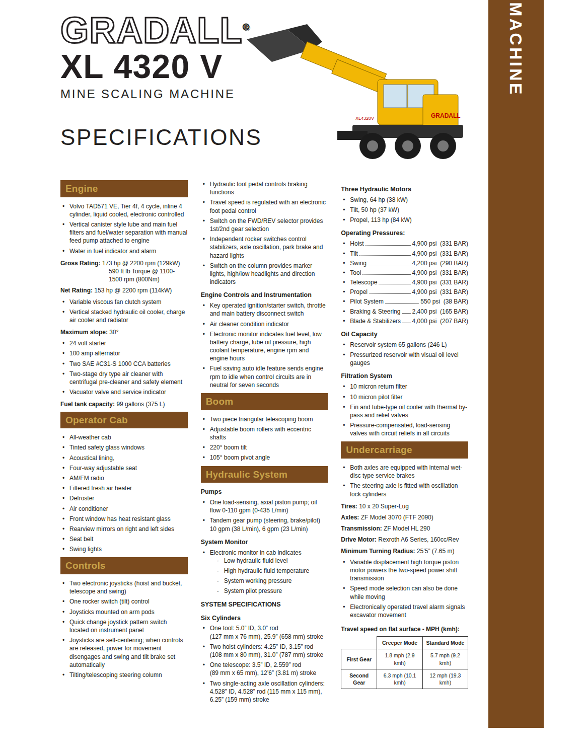XL 4320 V MINE SCALING MACHINE
GRADALL XL4320V
GRADALL®
XL 4320 V
MINE SCALING MACHINE
SPECIFICATIONS
Engine
Volvo TAD571 VE, Tier 4f, 4 cycle, inline 4 cylinder, liquid cooled, electronic controlled
Vertical canister style lube and main fuel filters and fuel/water separation with manual feed pump attached to engine
Water in fuel indicator and alarm
Gross Rating: 173 hp @ 2200 rpm (129kW)
590 ft lb Torque @ 1100-1500 rpm (800Nm)
Net Rating: 153 hp @ 2200 rpm (114kW)
Variable viscous fan clutch system
Vertical stacked hydraulic oil cooler, charge air cooler and radiator
Maximum slope: 30°
24 volt starter
100 amp alternator
Two SAE #C31-S 1000 CCA batteries
Two-stage dry type air cleaner with centrifugal pre-cleaner and safety element
Vacuator valve and service indicator
Fuel tank capacity: 99 gallons (375 L)
Operator Cab
All-weather cab
Tinted safety glass windows
Acoustical lining,
Four-way adjustable seat
AM/FM radio
Filtered fresh air heater
Defroster
Air conditioner
Front window has heat resistant glass
Rearview mirrors on right and left sides
Seat belt
Swing lights
Controls
Two electronic joysticks (hoist and bucket, telescope and swing)
One rocker switch (tilt) control
Joysticks mounted on arm pods
Quick change joystick pattern switch located on instrument panel
Joysticks are self-centering; when controls are released, power for movement disengages and swing and tilt brake set automatically
Tilting/telescoping steering column
Hydraulic foot pedal controls braking functions
Travel speed is regulated with an electronic foot pedal control
Switch on the FWD/REV selector provides 1st/2nd gear selection
Independent rocker switches control stabilizers, axle oscillation, park brake and hazard lights
Switch on the column provides marker lights, high/low headlights and direction indicators
Engine Controls and Instrumentation
Key operated ignition/starter switch, throttle and main battery disconnect switch
Air cleaner condition indicator
Electronic monitor indicates fuel level, low battery charge, lube oil pressure, high coolant temperature, engine rpm and engine hours
Fuel saving auto idle feature sends engine rpm to idle when control circuits are in neutral for seven seconds
Boom
Two piece triangular telescoping boom
Adjustable boom rollers with eccentric shafts
220° boom tilt
105° boom pivot angle
Hydraulic System
Pumps
One load-sensing, axial piston pump; oil flow 0-110 gpm (0-435 L/min)
Tandem gear pump (steering, brake/pilot) 10 gpm (38 L/min), 6 gpm (23 L/min)
System Monitor
Electronic monitor in cab indicates
Low hydraulic fluid level
High hydraulic fluid temperature
System working pressure
System pilot pressure
SYSTEM SPECIFICATIONS
Six Cylinders
One tool: 5.0” ID, 3.0” rod
(127 mm x 76 mm), 25.9” (658 mm) stroke
Two hoist cylinders: 4.25” ID, 3.15” rod
(108 mm x 80 mm), 31.0” (787 mm) stroke
One telescope: 3.5” ID, 2.559” rod
(89 mm x 65 mm), 12’6” (3.81 m) stroke
Two single-acting axle oscillation cylinders: 4.528” ID, 4.528” rod (115 mm x 115 mm), 6.25” (159 mm) stroke
Three Hydraulic Motors
Swing, 64 hp (38 kW)
Tilt, 50 hp (37 kW)
Propel, 113 hp (84 kW)
Operating Pressures:
Hoist 4,900 psi (331 BAR)
Tilt 4,900 psi (331 BAR)
Swing 4,200 psi (290 BAR)
Tool 4,900 psi (331 BAR)
Telescope 4,900 psi (331 BAR)
Propel 4,900 psi (331 BAR)
Pilot System 550 psi (38 BAR)
Braking & Steering 2,400 psi (165 BAR)
Blade & Stabilizers 4,000 psi (207 BAR)
Oil Capacity
Reservoir system 65 gallons (246 L)
Pressurized reservoir with visual oil level gauges
Filtration System
10 micron return filter
10 micron pilot filter
Fin and tube-type oil cooler with thermal by-pass and relief valves
Pressure-compensated, load-sensing valves with circuit reliefs in all circuits
Undercarriage
Both axles are equipped with internal wet-disc type service brakes
The steering axle is fitted with oscillation lock cylinders
Tires: 10 x 20 Super-Lug
Axles: ZF Model 3070 (FTF 2090)
Transmission: ZF Model HL 290
Drive Motor: Rexroth A6 Series, 160cc/Rev
Minimum Turning Radius: 25’5” (7.65 m)
Variable displacement high torque piston motor powers the two-speed power shift transmission
Speed mode selection can also be done while moving
Electronically operated travel alarm signals excavator movement
Travel speed on flat surface - MPH (kmh):
| | Creeper Mode | Standard Mode |
| --- | --- | --- |
| First Gear | 1.8 mph (2.9 kmh) | 5.7 mph (9.2 kmh) |
| Second Gear | 6.3 mph (10.1 kmh) | 12 mph (19.3 kmh) |